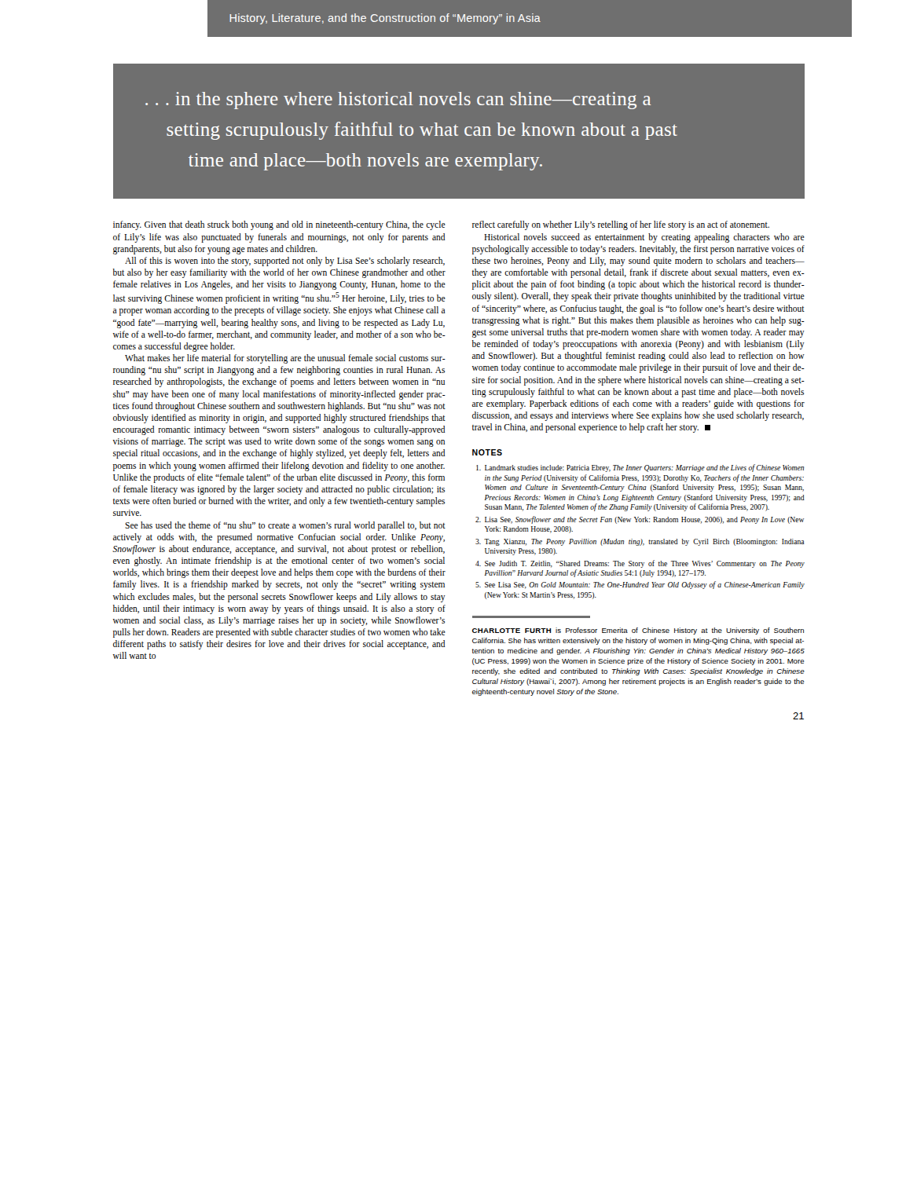History, Literature, and the Construction of “Memory” in Asia
. . . in the sphere where historical novels can shine—creating a
setting scrupulously faithful to what can be known about a past
time and place—both novels are exemplary.
infancy. Given that death struck both young and old in nineteenth-century China, the cycle of Lily’s life was also punctuated by funerals and mournings, not only for parents and grandparents, but also for young age mates and children.
All of this is woven into the story, supported not only by Lisa See’s scholarly research, but also by her easy familiarity with the world of her own Chinese grandmother and other female relatives in Los Angeles, and her visits to Jiangyong County, Hunan, home to the last surviving Chinese women proficient in writing “nu shu.”5 Her heroine, Lily, tries to be a proper woman according to the precepts of village society. She enjoys what Chinese call a “good fate”—marrying well, bearing healthy sons, and living to be respected as Lady Lu, wife of a well-to-do farmer, merchant, and community leader, and mother of a son who becomes a successful degree holder.
What makes her life material for storytelling are the unusual female social customs surrounding “nu shu” script in Jiangyong and a few neighboring counties in rural Hunan. As researched by anthropologists, the exchange of poems and letters between women in “nu shu” may have been one of many local manifestations of minority-inflected gender practices found throughout Chinese southern and southwestern highlands. But “nu shu” was not obviously identified as minority in origin, and supported highly structured friendships that encouraged romantic intimacy between “sworn sisters” analogous to culturally-approved visions of marriage. The script was used to write down some of the songs women sang on special ritual occasions, and in the exchange of highly stylized, yet deeply felt, letters and poems in which young women affirmed their lifelong devotion and fidelity to one another. Unlike the products of elite “female talent” of the urban elite discussed in Peony, this form of female literacy was ignored by the larger society and attracted no public circulation; its texts were often buried or burned with the writer, and only a few twentieth-century samples survive.
See has used the theme of “nu shu” to create a women’s rural world parallel to, but not actively at odds with, the presumed normative Confucian social order. Unlike Peony, Snowflower is about endurance, acceptance, and survival, not about protest or rebellion, even ghostly. An intimate friendship is at the emotional center of two women’s social worlds, which brings them their deepest love and helps them cope with the burdens of their family lives. It is a friendship marked by secrets, not only the “secret” writing system which excludes males, but the personal secrets Snowflower keeps and Lily allows to stay hidden, until their intimacy is worn away by years of things unsaid. It is also a story of women and social class, as Lily’s marriage raises her up in society, while Snowflower’s pulls her down. Readers are presented with subtle character studies of two women who take different paths to satisfy their desires for love and their drives for social acceptance, and will want to
reflect carefully on whether Lily’s retelling of her life story is an act of atonement.
Historical novels succeed as entertainment by creating appealing characters who are psychologically accessible to today’s readers. Inevitably, the first person narrative voices of these two heroines, Peony and Lily, may sound quite modern to scholars and teachers— they are comfortable with personal detail, frank if discrete about sexual matters, even explicit about the pain of foot binding (a topic about which the historical record is thunderously silent). Overall, they speak their private thoughts uninhibited by the traditional virtue of “sincerity” where, as Confucius taught, the goal is “to follow one’s heart’s desire without transgressing what is right.” But this makes them plausible as heroines who can help suggest some universal truths that pre-modern women share with women today. A reader may be reminded of today’s preoccupations with anorexia (Peony) and with lesbianism (Lily and Snowflower). But a thoughtful feminist reading could also lead to reflection on how women today continue to accommodate male privilege in their pursuit of love and their desire for social position. And in the sphere where historical novels can shine—creating a setting scrupulously faithful to what can be known about a past time and place—both novels are exemplary. Paperback editions of each come with a readers’ guide with questions for discussion, and essays and interviews where See explains how she used scholarly research, travel in China, and personal experience to help craft her story.
Notes
Landmark studies include: Patricia Ebrey, The Inner Quarters: Marriage and the Lives of Chinese Women in the Sung Period (University of California Press, 1993); Dorothy Ko, Teachers of the Inner Chambers: Women and Culture in Seventeenth-Century China (Stanford University Press, 1995); Susan Mann, Precious Records: Women in China’s Long Eighteenth Century (Stanford University Press, 1997); and Susan Mann, The Talented Women of the Zhang Family (University of California Press, 2007).
Lisa See, Snowflower and the Secret Fan (New York: Random House, 2006), and Peony In Love (New York: Random House, 2008).
Tang Xianzu, The Peony Pavillion (Mudan ting), translated by Cyril Birch (Bloomington: Indiana University Press, 1980).
See Judith T. Zeitlin, “Shared Dreams: The Story of the Three Wives’ Commentary on The Peony Pavillion” Harvard Journal of Asiatic Studies 54:1 (July 1994), 127–179.
See Lisa See, On Gold Mountain: The One-Hundred Year Old Odyssey of a Chinese-American Family (New York: St Martin’s Press, 1995).
CHARLOTTE FURTH is Professor Emerita of Chinese History at the University of Southern California. She has written extensively on the history of women in Ming-Qing China, with special attention to medicine and gender. A Flourishing Yin: Gender in China’s Medical History 960–1665 (UC Press, 1999) won the Women in Science prize of the History of Science Society in 2001. More recently, she edited and contributed to Thinking With Cases: Specialist Knowledge in Chinese Cultural History (Hawai`i, 2007). Among her retirement projects is an English reader’s guide to the eighteenth-century novel Story of the Stone.
21